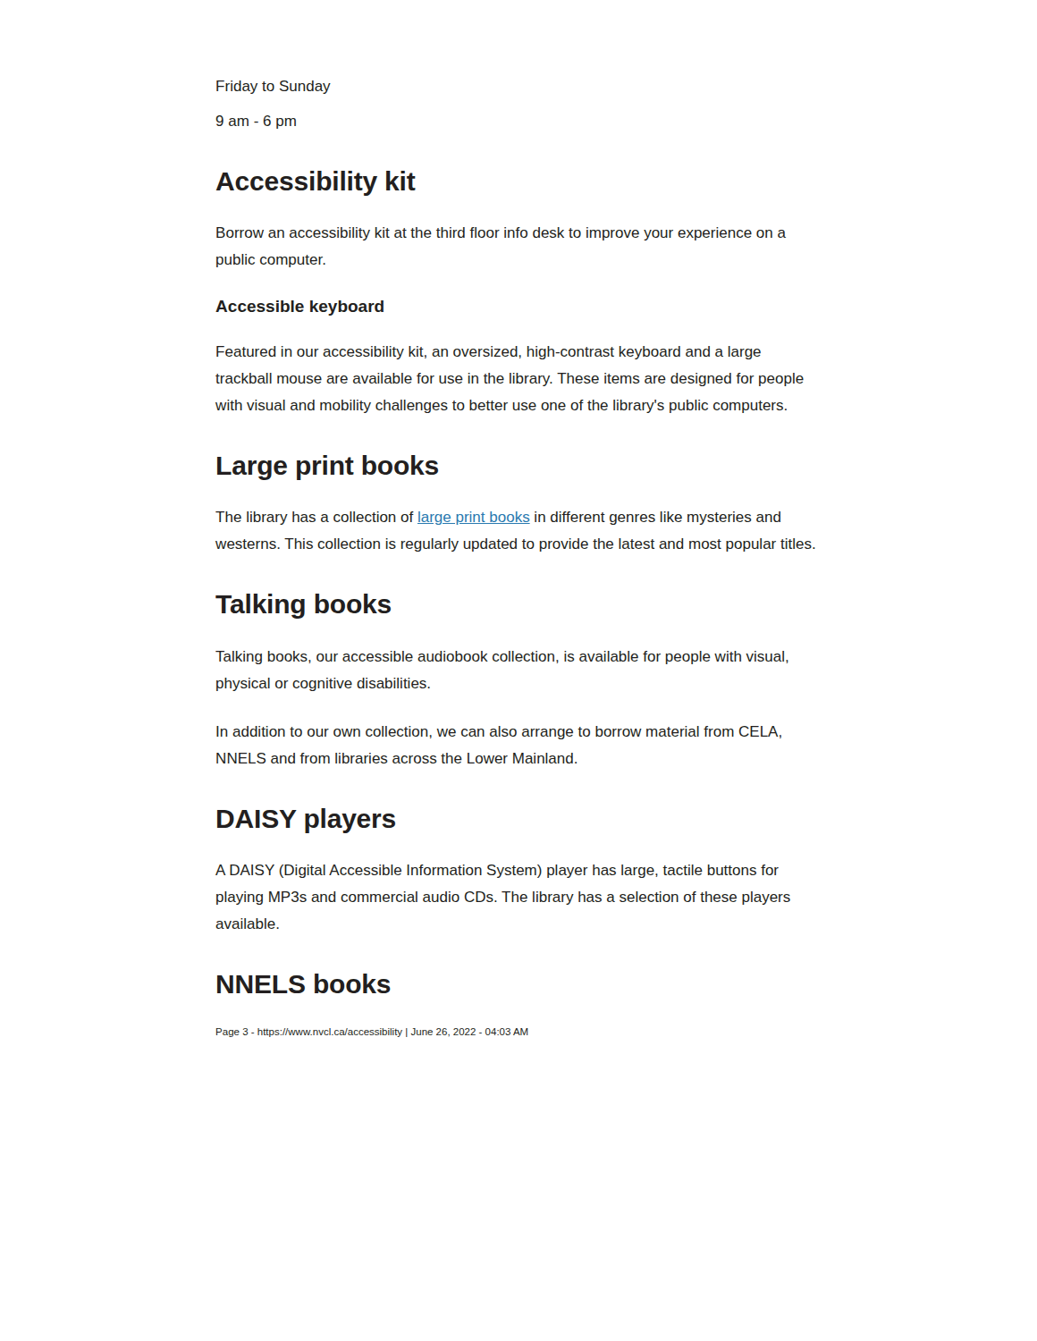Friday to Sunday
9 am - 6 pm
Accessibility kit
Borrow an accessibility kit at the third floor info desk to improve your experience on a public computer.
Accessible keyboard
Featured in our accessibility kit, an oversized, high-contrast keyboard and a large trackball mouse are available for use in the library. These items are designed for people with visual and mobility challenges to better use one of the library's public computers.
Large print books
The library has a collection of large print books in different genres like mysteries and westerns. This collection is regularly updated to provide the latest and most popular titles.
Talking books
Talking books, our accessible audiobook collection, is available for people with visual, physical or cognitive disabilities.
In addition to our own collection, we can also arrange to borrow material from CELA, NNELS and from libraries across the Lower Mainland.
DAISY players
A DAISY (Digital Accessible Information System) player has large, tactile buttons for playing MP3s and commercial audio CDs. The library has a selection of these players available.
NNELS books
Page 3 - https://www.nvcl.ca/accessibility | June 26, 2022 - 04:03 AM